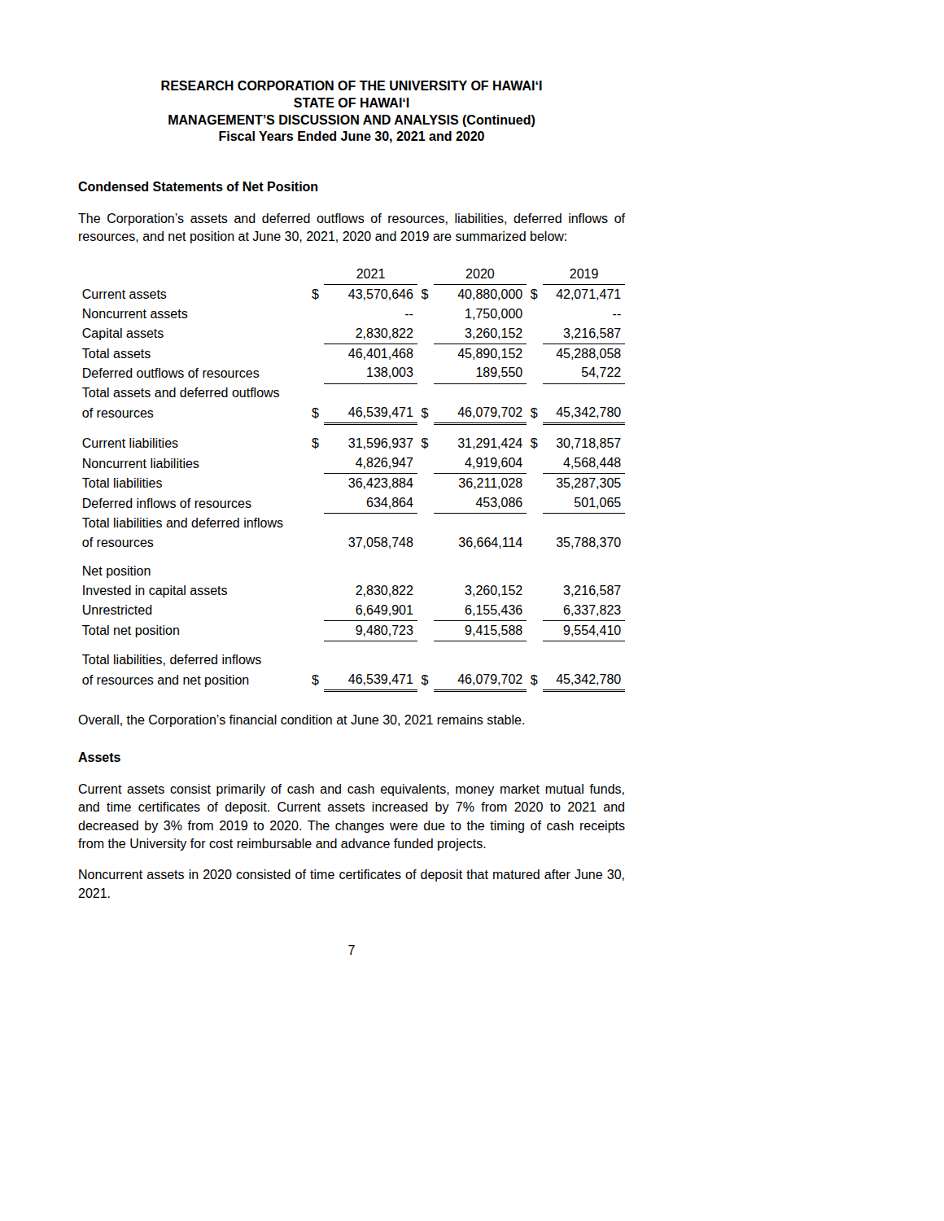RESEARCH CORPORATION OF THE UNIVERSITY OF HAWAIʻI
STATE OF HAWAIʻI
MANAGEMENT’S DISCUSSION AND ANALYSIS (Continued)
Fiscal Years Ended June 30, 2021 and 2020
Condensed Statements of Net Position
The Corporation’s assets and deferred outflows of resources, liabilities, deferred inflows of resources, and net position at June 30, 2021, 2020 and 2019 are summarized below:
| | | 2021 | | 2020 | | 2019 |
| --- | --- | --- | --- | --- | --- | --- |
| Current assets | $ | 43,570,646 | $ | 40,880,000 | $ | 42,071,471 |
| Noncurrent assets | | -- | | 1,750,000 | | -- |
| Capital assets | | 2,830,822 | | 3,260,152 | | 3,216,587 |
| Total assets | | 46,401,468 | | 45,890,152 | | 45,288,058 |
| Deferred outflows of resources | | 138,003 | | 189,550 | | 54,722 |
| Total assets and deferred outflows | | | | | | |
| of resources | $ | 46,539,471 | $ | 46,079,702 | $ | 45,342,780 |
| Current liabilities | $ | 31,596,937 | $ | 31,291,424 | $ | 30,718,857 |
| Noncurrent liabilities | | 4,826,947 | | 4,919,604 | | 4,568,448 |
| Total liabilities | | 36,423,884 | | 36,211,028 | | 35,287,305 |
| Deferred inflows of resources | | 634,864 | | 453,086 | | 501,065 |
| Total liabilities and deferred inflows | | | | | | |
| of resources | | 37,058,748 | | 36,664,114 | | 35,788,370 |
| Net position | | | | | | |
| Invested in capital assets | | 2,830,822 | | 3,260,152 | | 3,216,587 |
| Unrestricted | | 6,649,901 | | 6,155,436 | | 6,337,823 |
| Total net position | | 9,480,723 | | 9,415,588 | | 9,554,410 |
| Total liabilities, deferred inflows | | | | | | |
| of resources and net position | $ | 46,539,471 | $ | 46,079,702 | $ | 45,342,780 |
Overall, the Corporation’s financial condition at June 30, 2021 remains stable.
Assets
Current assets consist primarily of cash and cash equivalents, money market mutual funds, and time certificates of deposit. Current assets increased by 7% from 2020 to 2021 and decreased by 3% from 2019 to 2020. The changes were due to the timing of cash receipts from the University for cost reimbursable and advance funded projects.
Noncurrent assets in 2020 consisted of time certificates of deposit that matured after June 30, 2021.
7